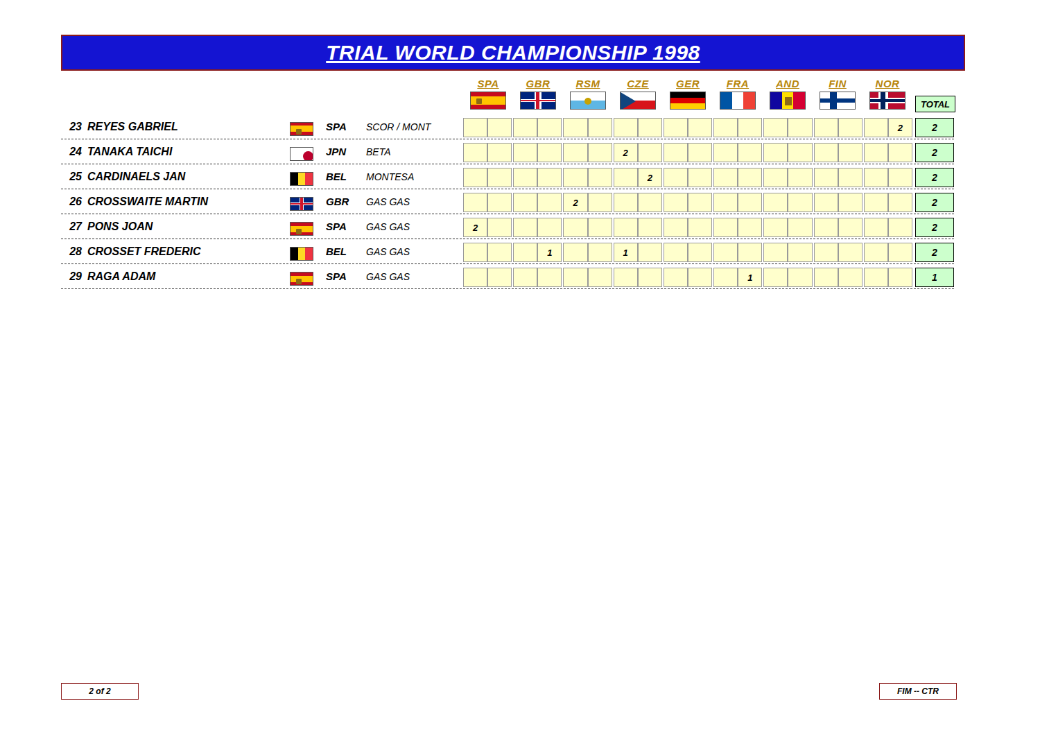TRIAL WORLD CHAMPIONSHIP 1998
SPA
GBR
RSM
CZE
GER
FRA
AND
FIN
NOR
TOTAL
23
REYES GABRIEL
SPA
SCOR / MONT
2
2
24
TANAKA TAICHI
JPN
BETA
2
2
25
CARDINAELS JAN
BEL
MONTESA
2
2
26
CROSSWAITE MARTIN
GBR
GAS GAS
2
2
27
PONS JOAN
SPA
GAS GAS
2
2
28
CROSSET FREDERIC
BEL
GAS GAS
1
1
2
29
RAGA ADAM
SPA
GAS GAS
1
1
2 of 2
FIM -- CTR